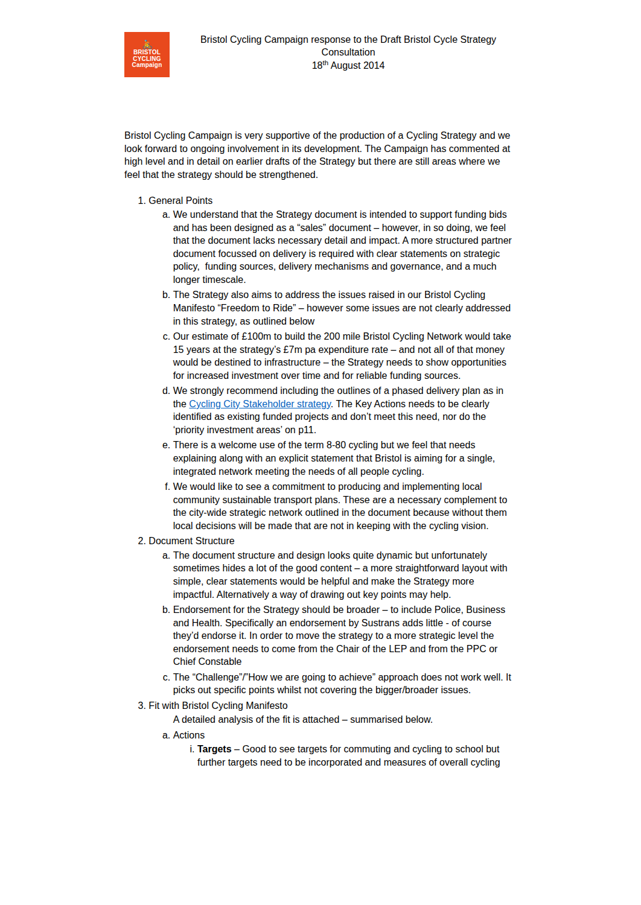🚴 BRISTOL CYCLING Campaign
Bristol Cycling Campaign response to the Draft Bristol Cycle Strategy Consultation 18th August 2014
Bristol Cycling Campaign is very supportive of the production of a Cycling Strategy and we look forward to ongoing involvement in its development. The Campaign has commented at high level and in detail on earlier drafts of the Strategy but there are still areas where we feel that the strategy should be strengthened.
General Points
We understand that the Strategy document is intended to support funding bids and has been designed as a “sales” document – however, in so doing, we feel that the document lacks necessary detail and impact. A more structured partner document focussed on delivery is required with clear statements on strategic policy, funding sources, delivery mechanisms and governance, and a much longer timescale.
The Strategy also aims to address the issues raised in our Bristol Cycling Manifesto “Freedom to Ride” – however some issues are not clearly addressed in this strategy, as outlined below
Our estimate of £100m to build the 200 mile Bristol Cycling Network would take 15 years at the strategy’s £7m pa expenditure rate – and not all of that money would be destined to infrastructure – the Strategy needs to show opportunities for increased investment over time and for reliable funding sources.
We strongly recommend including the outlines of a phased delivery plan as in the Cycling City Stakeholder strategy. The Key Actions needs to be clearly identified as existing funded projects and don’t meet this need, nor do the ‘priority investment areas’ on p11.
There is a welcome use of the term 8-80 cycling but we feel that needs explaining along with an explicit statement that Bristol is aiming for a single, integrated network meeting the needs of all people cycling.
We would like to see a commitment to producing and implementing local community sustainable transport plans. These are a necessary complement to the city-wide strategic network outlined in the document because without them local decisions will be made that are not in keeping with the cycling vision.
Document Structure
The document structure and design looks quite dynamic but unfortunately sometimes hides a lot of the good content – a more straightforward layout with simple, clear statements would be helpful and make the Strategy more impactful. Alternatively a way of drawing out key points may help.
Endorsement for the Strategy should be broader – to include Police, Business and Health. Specifically an endorsement by Sustrans adds little - of course they’d endorse it. In order to move the strategy to a more strategic level the endorsement needs to come from the Chair of the LEP and from the PPC or Chief Constable
The “Challenge”/”How we are going to achieve” approach does not work well. It picks out specific points whilst not covering the bigger/broader issues.
Fit with Bristol Cycling Manifesto
A detailed analysis of the fit is attached – summarised below.
Actions
Targets – Good to see targets for commuting and cycling to school but further targets need to be incorporated and measures of overall cycling